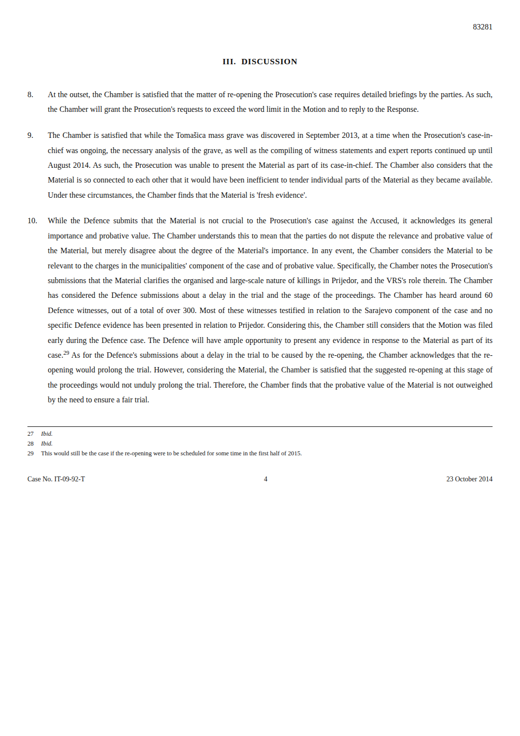83281
III. DISCUSSION
8. At the outset, the Chamber is satisfied that the matter of re-opening the Prosecution's case requires detailed briefings by the parties. As such, the Chamber will grant the Prosecution's requests to exceed the word limit in the Motion and to reply to the Response.
9. The Chamber is satisfied that while the Tomašica mass grave was discovered in September 2013, at a time when the Prosecution's case-in-chief was ongoing, the necessary analysis of the grave, as well as the compiling of witness statements and expert reports continued up until August 2014. As such, the Prosecution was unable to present the Material as part of its case-in-chief. The Chamber also considers that the Material is so connected to each other that it would have been inefficient to tender individual parts of the Material as they became available. Under these circumstances, the Chamber finds that the Material is 'fresh evidence'.
10. While the Defence submits that the Material is not crucial to the Prosecution's case against the Accused, it acknowledges its general importance and probative value. The Chamber understands this to mean that the parties do not dispute the relevance and probative value of the Material, but merely disagree about the degree of the Material's importance. In any event, the Chamber considers the Material to be relevant to the charges in the municipalities' component of the case and of probative value. Specifically, the Chamber notes the Prosecution's submissions that the Material clarifies the organised and large-scale nature of killings in Prijedor, and the VRS's role therein. The Chamber has considered the Defence submissions about a delay in the trial and the stage of the proceedings. The Chamber has heard around 60 Defence witnesses, out of a total of over 300. Most of these witnesses testified in relation to the Sarajevo component of the case and no specific Defence evidence has been presented in relation to Prijedor. Considering this, the Chamber still considers that the Motion was filed early during the Defence case. The Defence will have ample opportunity to present any evidence in response to the Material as part of its case.29 As for the Defence's submissions about a delay in the trial to be caused by the re-opening, the Chamber acknowledges that the re-opening would prolong the trial. However, considering the Material, the Chamber is satisfied that the suggested re-opening at this stage of the proceedings would not unduly prolong the trial. Therefore, the Chamber finds that the probative value of the Material is not outweighed by the need to ensure a fair trial.
27 Ibid.
28 Ibid.
29 This would still be the case if the re-opening were to be scheduled for some time in the first half of 2015.
Case No. IT-09-92-T
4
23 October 2014